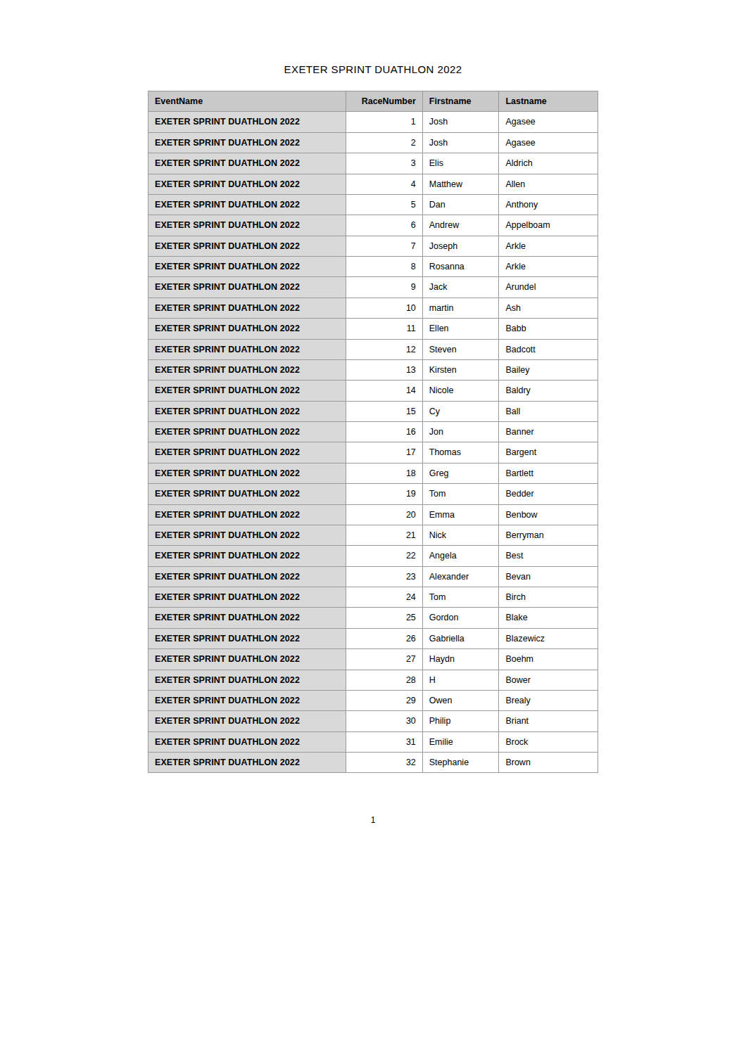EXETER SPRINT DUATHLON 2022
| EventName | RaceNumber | Firstname | Lastname |
| --- | --- | --- | --- |
| EXETER SPRINT DUATHLON 2022 | 1 | Josh | Agasee |
| EXETER SPRINT DUATHLON 2022 | 2 | Josh | Agasee |
| EXETER SPRINT DUATHLON 2022 | 3 | Elis | Aldrich |
| EXETER SPRINT DUATHLON 2022 | 4 | Matthew | Allen |
| EXETER SPRINT DUATHLON 2022 | 5 | Dan | Anthony |
| EXETER SPRINT DUATHLON 2022 | 6 | Andrew | Appelboam |
| EXETER SPRINT DUATHLON 2022 | 7 | Joseph | Arkle |
| EXETER SPRINT DUATHLON 2022 | 8 | Rosanna | Arkle |
| EXETER SPRINT DUATHLON 2022 | 9 | Jack | Arundel |
| EXETER SPRINT DUATHLON 2022 | 10 | martin | Ash |
| EXETER SPRINT DUATHLON 2022 | 11 | Ellen | Babb |
| EXETER SPRINT DUATHLON 2022 | 12 | Steven | Badcott |
| EXETER SPRINT DUATHLON 2022 | 13 | Kirsten | Bailey |
| EXETER SPRINT DUATHLON 2022 | 14 | Nicole | Baldry |
| EXETER SPRINT DUATHLON 2022 | 15 | Cy | Ball |
| EXETER SPRINT DUATHLON 2022 | 16 | Jon | Banner |
| EXETER SPRINT DUATHLON 2022 | 17 | Thomas | Bargent |
| EXETER SPRINT DUATHLON 2022 | 18 | Greg | Bartlett |
| EXETER SPRINT DUATHLON 2022 | 19 | Tom | Bedder |
| EXETER SPRINT DUATHLON 2022 | 20 | Emma | Benbow |
| EXETER SPRINT DUATHLON 2022 | 21 | Nick | Berryman |
| EXETER SPRINT DUATHLON 2022 | 22 | Angela | Best |
| EXETER SPRINT DUATHLON 2022 | 23 | Alexander | Bevan |
| EXETER SPRINT DUATHLON 2022 | 24 | Tom | Birch |
| EXETER SPRINT DUATHLON 2022 | 25 | Gordon | Blake |
| EXETER SPRINT DUATHLON 2022 | 26 | Gabriella | Blazewicz |
| EXETER SPRINT DUATHLON 2022 | 27 | Haydn | Boehm |
| EXETER SPRINT DUATHLON 2022 | 28 | H | Bower |
| EXETER SPRINT DUATHLON 2022 | 29 | Owen | Brealy |
| EXETER SPRINT DUATHLON 2022 | 30 | Philip | Briant |
| EXETER SPRINT DUATHLON 2022 | 31 | Emilie | Brock |
| EXETER SPRINT DUATHLON 2022 | 32 | Stephanie | Brown |
1